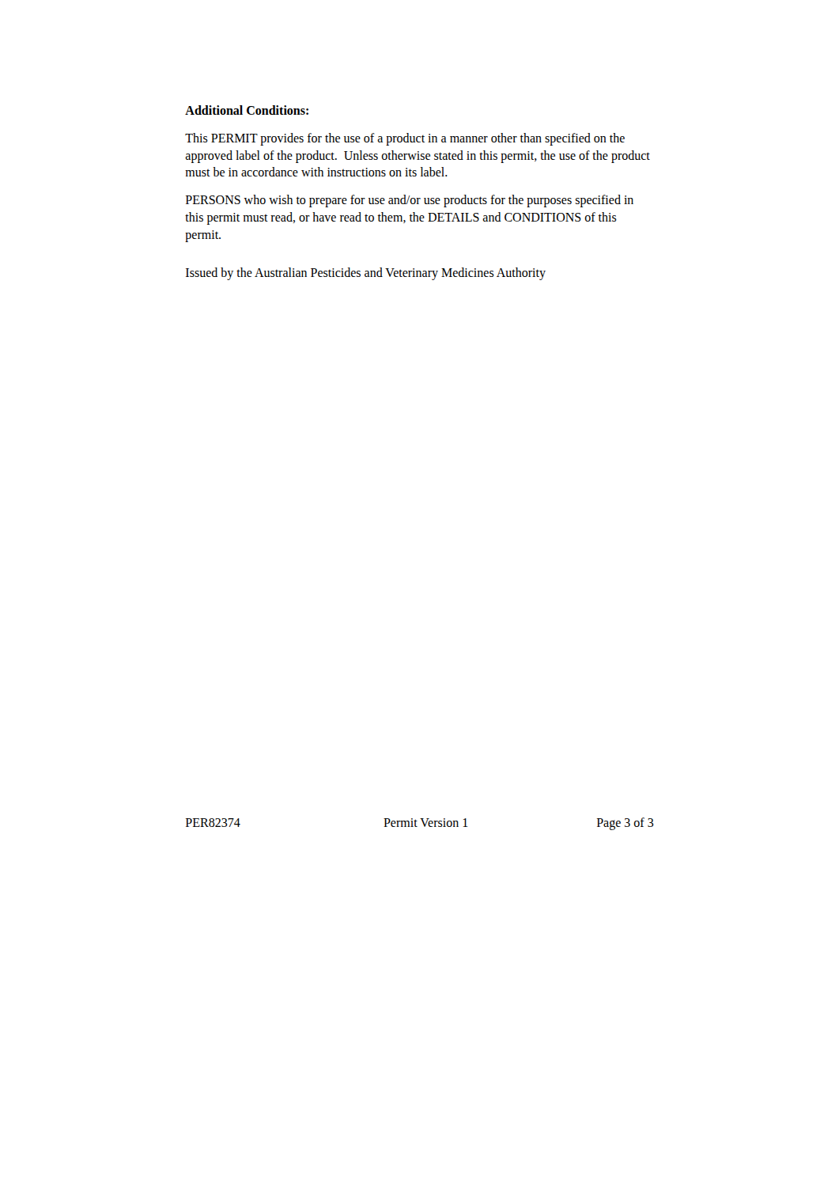Additional Conditions:
This PERMIT provides for the use of a product in a manner other than specified on the approved label of the product. Unless otherwise stated in this permit, the use of the product must be in accordance with instructions on its label.
PERSONS who wish to prepare for use and/or use products for the purposes specified in this permit must read, or have read to them, the DETAILS and CONDITIONS of this permit.
Issued by the Australian Pesticides and Veterinary Medicines Authority
PER82374
Permit Version 1
Page 3 of 3